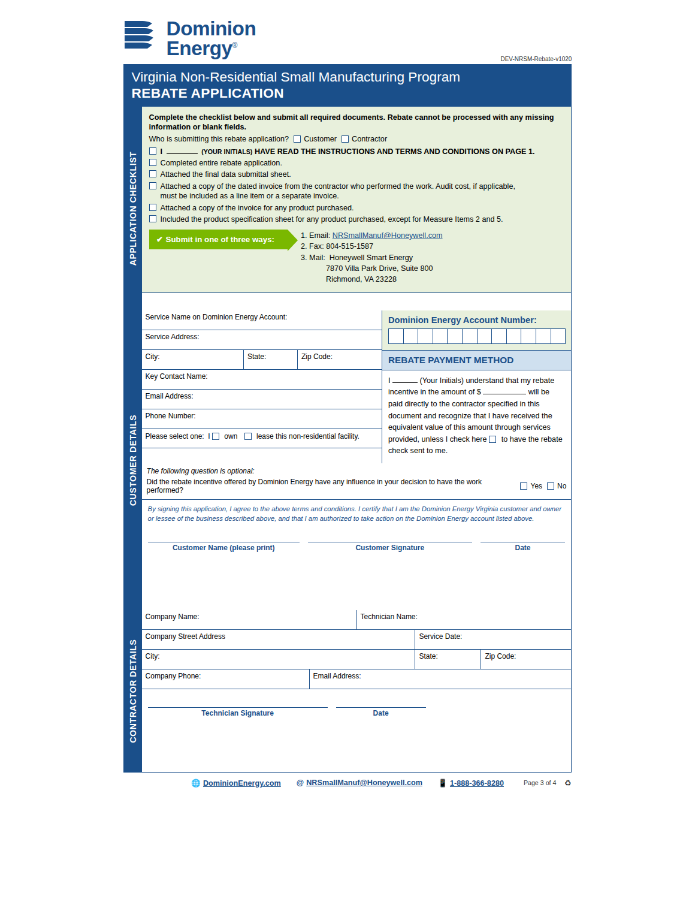Dominion
Energy®
DEV-NRSM-Rebate-v1020
Virginia Non-Residential Small Manufacturing Program
REBATE APPLICATION
APPLICATION CHECKLIST
Complete the checklist below and submit all required documents. Rebate cannot be processed with any missing information or blank fields.
Who is submitting this rebate application? Customer Contractor
I (YOUR INITIALS) HAVE READ THE INSTRUCTIONS AND TERMS AND CONDITIONS ON PAGE 1.
Completed entire rebate application.
Attached the final data submittal sheet.
Attached a copy of the dated invoice from the contractor who performed the work. Audit cost, if applicable,
must be included as a line item or a separate invoice.
Attached a copy of the invoice for any product purchased.
Included the product specification sheet for any product purchased, except for Measure Items 2 and 5.
✔Submit in one of three ways:
1. Email: NRSmallManuf@Honeywell.com
2. Fax: 804-515-1587
3. Mail: Honeywell Smart Energy
7870 Villa Park Drive, Suite 800
Richmond, VA 23228
CUSTOMER DETAILS
Service Name on Dominion Energy Account:
Service Address:
City:
State:
Zip Code:
Key Contact Name:
Email Address:
Phone Number:
Please select one: I own lease this non-residential facility.
Dominion Energy Account Number:
REBATE PAYMENT METHOD
I (Your Initials) understand that my rebate incentive in the amount of $ will be paid directly to the contractor specified in this document and recognize that I have received the equivalent value of this amount through services provided, unless I check here to have the rebate check sent to me.
The following question is optional:
Did the rebate incentive offered by Dominion Energy have any influence in your decision to have the work performed? Yes No
By signing this application, I agree to the above terms and conditions. I certify that I am the Dominion Energy Virginia customer and owner or lessee of the business described above, and that I am authorized to take action on the Dominion Energy account listed above.
Customer Name (please print)
Customer Signature
Date
CONTRACTOR DETAILS
Company Name:
Technician Name:
Company Street Address
Service Date:
City:
State:
Zip Code:
Company Phone:
Email Address:
Technician Signature
Date
🌐DominionEnergy.com @NRSmallManuf@Honeywell.com 📱1-888-366-8280 Page 3 of 4 ♻